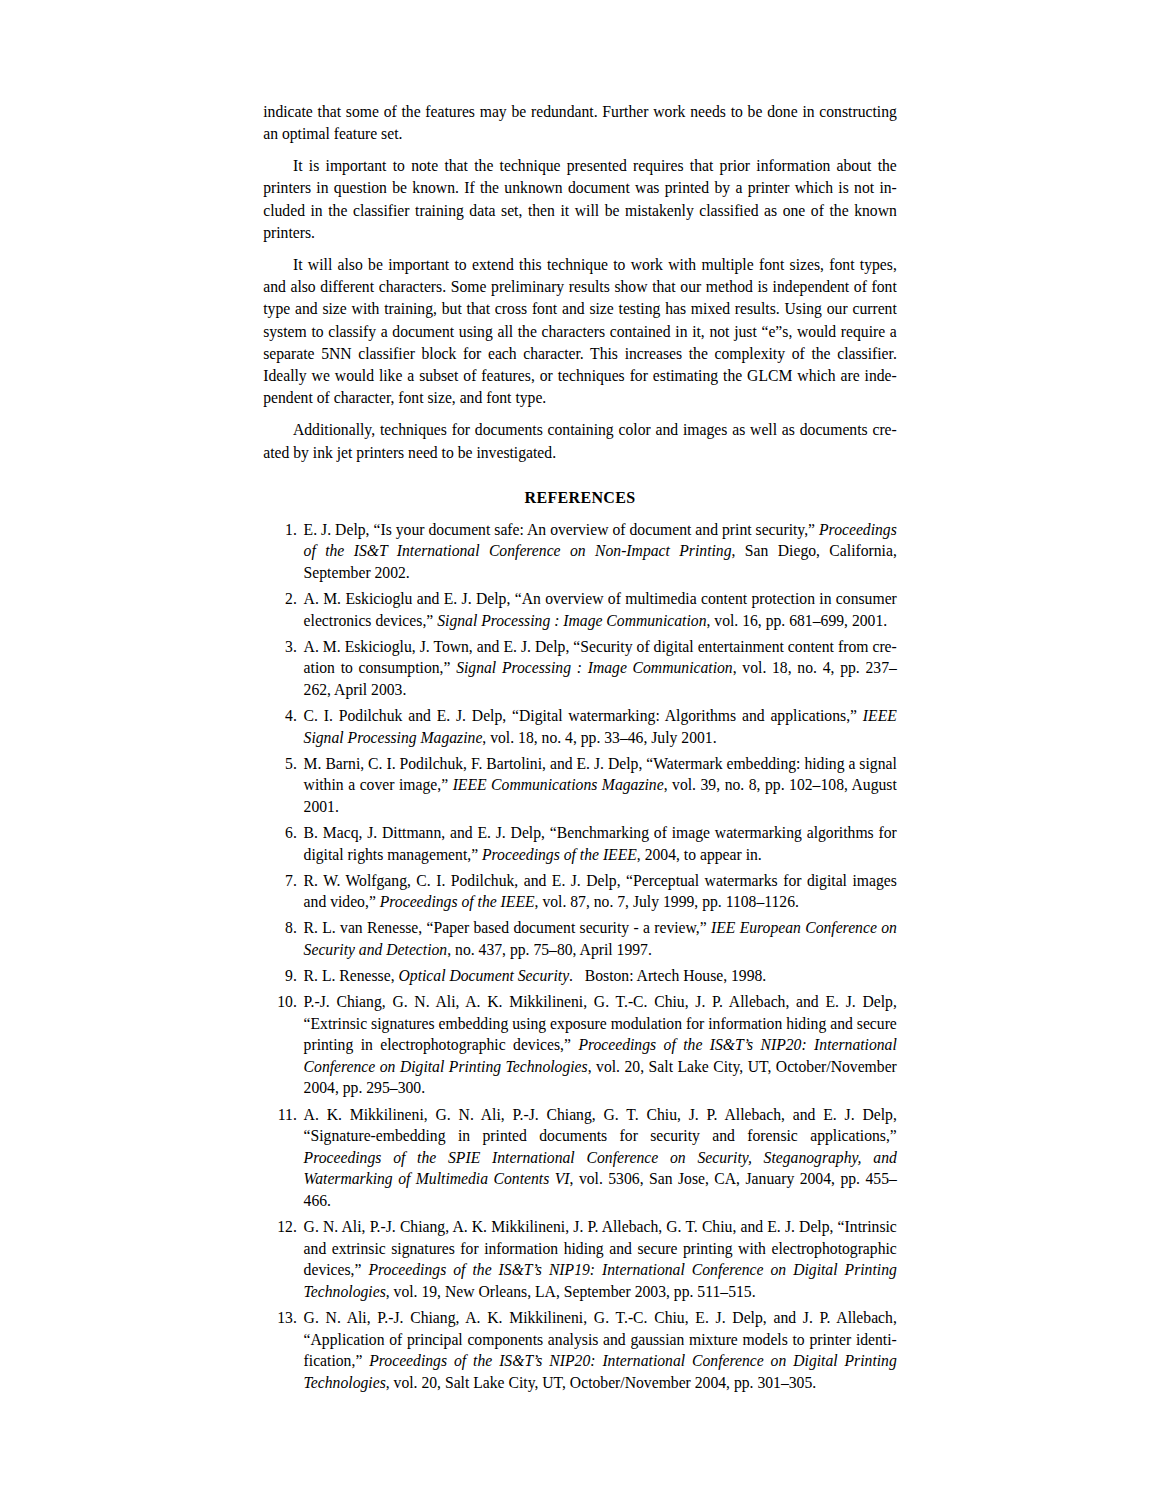indicate that some of the features may be redundant. Further work needs to be done in constructing an optimal feature set.
It is important to note that the technique presented requires that prior information about the printers in question be known. If the unknown document was printed by a printer which is not included in the classifier training data set, then it will be mistakenly classified as one of the known printers.
It will also be important to extend this technique to work with multiple font sizes, font types, and also different characters. Some preliminary results show that our method is independent of font type and size with training, but that cross font and size testing has mixed results. Using our current system to classify a document using all the characters contained in it, not just “e”s, would require a separate 5NN classifier block for each character. This increases the complexity of the classifier. Ideally we would like a subset of features, or techniques for estimating the GLCM which are independent of character, font size, and font type.
Additionally, techniques for documents containing color and images as well as documents created by ink jet printers need to be investigated.
REFERENCES
E. J. Delp, “Is your document safe: An overview of document and print security,” Proceedings of the IS&T International Conference on Non-Impact Printing, San Diego, California, September 2002.
A. M. Eskicioglu and E. J. Delp, “An overview of multimedia content protection in consumer electronics devices,” Signal Processing : Image Communication, vol. 16, pp. 681–699, 2001.
A. M. Eskicioglu, J. Town, and E. J. Delp, “Security of digital entertainment content from creation to consumption,” Signal Processing : Image Communication, vol. 18, no. 4, pp. 237–262, April 2003.
C. I. Podilchuk and E. J. Delp, “Digital watermarking: Algorithms and applications,” IEEE Signal Processing Magazine, vol. 18, no. 4, pp. 33–46, July 2001.
M. Barni, C. I. Podilchuk, F. Bartolini, and E. J. Delp, “Watermark embedding: hiding a signal within a cover image,” IEEE Communications Magazine, vol. 39, no. 8, pp. 102–108, August 2001.
B. Macq, J. Dittmann, and E. J. Delp, “Benchmarking of image watermarking algorithms for digital rights management,” Proceedings of the IEEE, 2004, to appear in.
R. W. Wolfgang, C. I. Podilchuk, and E. J. Delp, “Perceptual watermarks for digital images and video,” Proceedings of the IEEE, vol. 87, no. 7, July 1999, pp. 1108–1126.
R. L. van Renesse, “Paper based document security - a review,” IEE European Conference on Security and Detection, no. 437, pp. 75–80, April 1997.
R. L. Renesse, Optical Document Security. Boston: Artech House, 1998.
P.-J. Chiang, G. N. Ali, A. K. Mikkilineni, G. T.-C. Chiu, J. P. Allebach, and E. J. Delp, “Extrinsic signatures embedding using exposure modulation for information hiding and secure printing in electrophotographic devices,” Proceedings of the IS&T’s NIP20: International Conference on Digital Printing Technologies, vol. 20, Salt Lake City, UT, October/November 2004, pp. 295–300.
A. K. Mikkilineni, G. N. Ali, P.-J. Chiang, G. T. Chiu, J. P. Allebach, and E. J. Delp, “Signature-embedding in printed documents for security and forensic applications,” Proceedings of the SPIE International Conference on Security, Steganography, and Watermarking of Multimedia Contents VI, vol. 5306, San Jose, CA, January 2004, pp. 455–466.
G. N. Ali, P.-J. Chiang, A. K. Mikkilineni, J. P. Allebach, G. T. Chiu, and E. J. Delp, “Intrinsic and extrinsic signatures for information hiding and secure printing with electrophotographic devices,” Proceedings of the IS&T’s NIP19: International Conference on Digital Printing Technologies, vol. 19, New Orleans, LA, September 2003, pp. 511–515.
G. N. Ali, P.-J. Chiang, A. K. Mikkilineni, G. T.-C. Chiu, E. J. Delp, and J. P. Allebach, “Application of principal components analysis and gaussian mixture models to printer identification,” Proceedings of the IS&T’s NIP20: International Conference on Digital Printing Technologies, vol. 20, Salt Lake City, UT, October/November 2004, pp. 301–305.